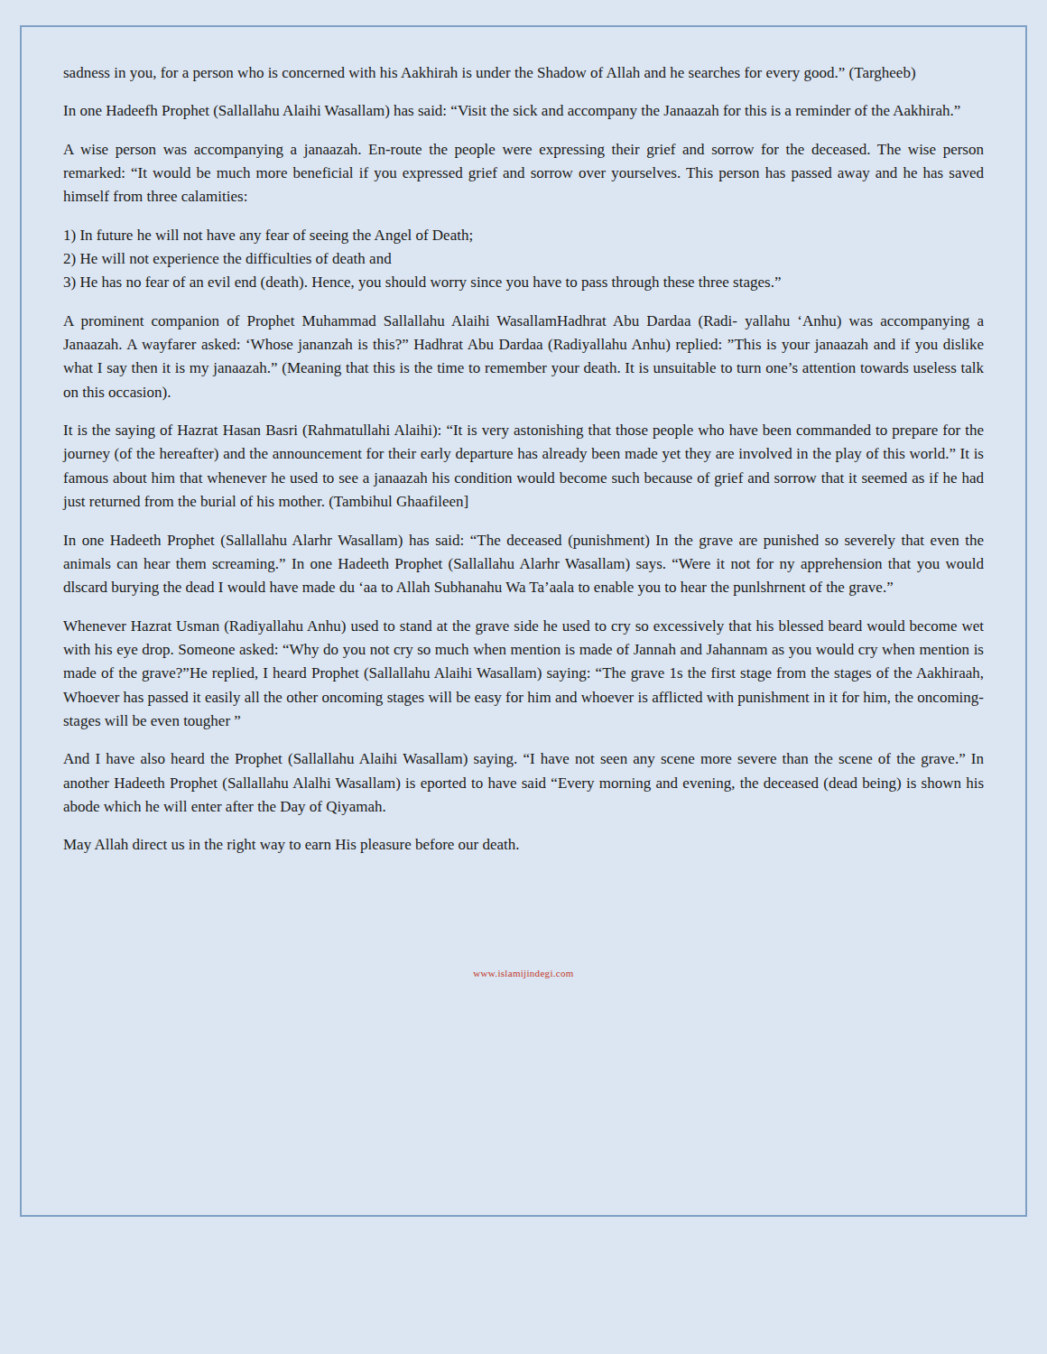sadness in you, for a person who is concerned with his Aakhirah is under the Shadow of Allah and he searches for every good.” (Targheeb)
In one Hadeefh Prophet (Sallallahu Alaihi Wasallam) has said: “Visit the sick and accompany the Janaazah for this is a reminder of the Aakhirah.”
A wise person was accompanying a janaazah. En-route the people were expressing their grief and sorrow for the deceased. The wise person remarked: “It would be much more beneficial if you expressed grief and sorrow over yourselves. This person has passed away and he has saved himself from three calamities:
1) In future he will not have any fear of seeing the Angel of Death; 2) He will not experience the difficulties of death and 3) He has no fear of an evil end (death). Hence, you should worry since you have to pass through these three stages.”
A prominent companion of Prophet Muhammad Sallallahu Alaihi WasallamHadhrat Abu Dardaa (Radi- yallahu ‘Anhu) was accompanying a Janaazah. A wayfarer asked: ‘Whose jananzah is this?” Hadhrat Abu Dardaa (Radiyallahu Anhu) replied: ”This is your janaazah and if you dislike what I say then it is my janaazah.” (Meaning that this is the time to remember your death. It is unsuitable to turn one’s attention towards useless talk on this occasion).
It is the saying of Hazrat Hasan Basri (Rahmatullahi Alaihi): “It is very astonishing that those people who have been commanded to prepare for the journey (of the hereafter) and the announcement for their early departure has already been made yet they are involved in the play of this world.” It is famous about him that whenever he used to see a janaazah his condition would become such because of grief and sorrow that it seemed as if he had just returned from the burial of his mother. (Tambihul Ghaafileen]
In one Hadeeth Prophet (Sallallahu Alarhr Wasallam) has said: “The deceased (punishment) In the grave are punished so severely that even the animals can hear them screaming.” In one Hadeeth Prophet (Sallallahu Alarhr Wasallam) says. “Were it not for ny apprehension that you would dlscard burying the dead I would have made du ‘aa to Allah Subhanahu Wa Ta’aala to enable you to hear the punlshrnent of the grave.”
Whenever Hazrat Usman (Radiyallahu Anhu) used to stand at the grave side he used to cry so excessively that his blessed beard would become wet with his eye drop. Someone asked: “Why do you not cry so much when mention is made of Jannah and Jahannam as you would cry when mention is made of the grave?”He replied, I heard Prophet (Sallallahu Alaihi Wasallam) saying: “The grave 1s the first stage from the stages of the Aakhiraah, Whoever has passed it easily all the other oncoming stages will be easy for him and whoever is afflicted with punishment in it for him, the oncoming-stages will be even tougher ”
And I have also heard the Prophet (Sallallahu Alaihi Wasallam) saying. “I have not seen any scene more severe than the scene of the grave.” In another Hadeeth Prophet (Sallallahu Alalhi Wasallam) is eported to have said “Every morning and evening, the deceased (dead being) is shown his abode which he will enter after the Day of Qiyamah.
May Allah direct us in the right way to earn His pleasure before our death.
www.islamijindegi.com